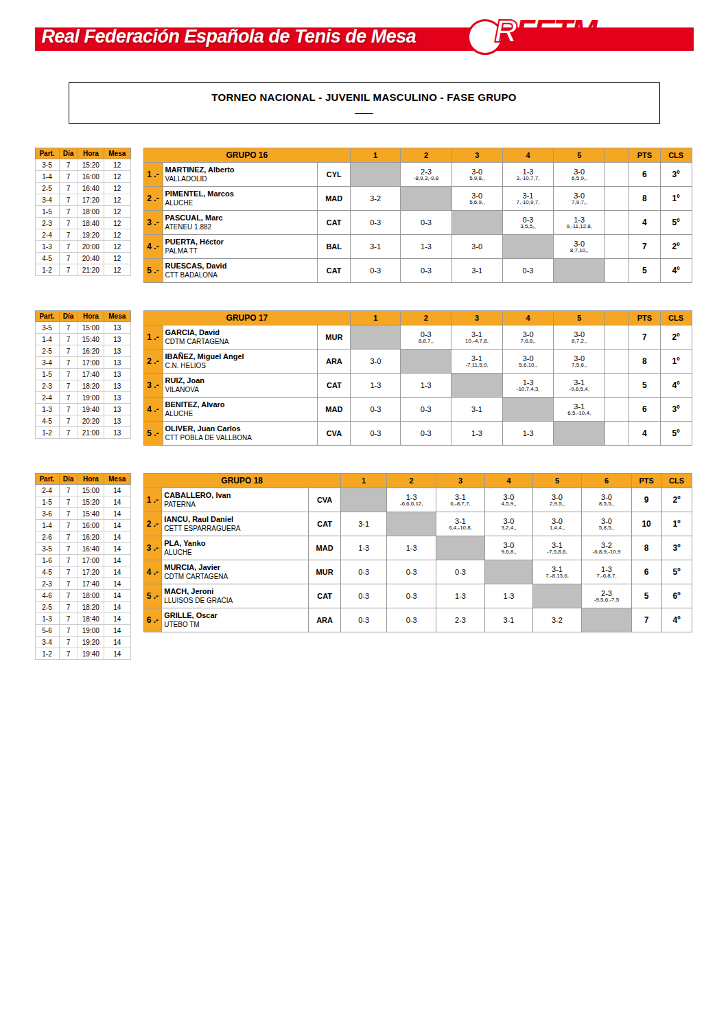Real Federación Española de Tenis de Mesa
RFETM
TORNEO NACIONAL - JUVENIL MASCULINO - FASE GRUPO
| Part. | Día | Hora | Mesa |
| --- | --- | --- | --- |
| 3-5 | 7 | 15:20 | 12 |
| 1-4 | 7 | 16:00 | 12 |
| 2-5 | 7 | 16:40 | 12 |
| 3-4 | 7 | 17:20 | 12 |
| 1-5 | 7 | 18:00 | 12 |
| 2-3 | 7 | 18:40 | 12 |
| 2-4 | 7 | 19:20 | 12 |
| 1-3 | 7 | 20:00 | 12 |
| 4-5 | 7 | 20:40 | 12 |
| 1-2 | 7 | 21:20 | 12 |
| GRUPO 16 | 1 | 2 | 3 | 4 | 5 | | PTS | CLS |
| --- | --- | --- | --- | --- | --- | --- | --- | --- |
| 1 .- | MARTINEZ, Alberto VALLADOLID | CYL | | 2-3 -8,9,3,-9,8 | 3-0 5,9,8,, | 1-3 3,-10,7,7, | 3-0 6,5,9,, | | 6 | 3º |
| 2 .- | PIMENTEL, Marcos ALUCHE | MAD | 3-2 | | 3-0 5,6,9,, | 3-1 7,-10,9,7, | 3-0 7,9,7,, | | 8 | 1º |
| 3 .- | PASCUAL, Marc ATENEU 1.882 | CAT | 0-3 | 0-3 | | 0-3 3,5,5,, | 1-3 9,-11,12,8, | | 4 | 5º |
| 4 .- | PUERTA, Héctor PALMA TT | BAL | 3-1 | 1-3 | 3-0 | | 3-0 8,7,10,, | | 7 | 2º |
| 5 .- | RUESCAS, David CTT BADALONA | CAT | 0-3 | 0-3 | 3-1 | 0-3 | | | 5 | 4º |
| Part. | Día | Hora | Mesa |
| --- | --- | --- | --- |
| 3-5 | 7 | 15:00 | 13 |
| 1-4 | 7 | 15:40 | 13 |
| 2-5 | 7 | 16:20 | 13 |
| 3-4 | 7 | 17:00 | 13 |
| 1-5 | 7 | 17:40 | 13 |
| 2-3 | 7 | 18:20 | 13 |
| 2-4 | 7 | 19:00 | 13 |
| 1-3 | 7 | 19:40 | 13 |
| 4-5 | 7 | 20:20 | 13 |
| 1-2 | 7 | 21:00 | 13 |
| GRUPO 17 | 1 | 2 | 3 | 4 | 5 | | PTS | CLS |
| --- | --- | --- | --- | --- | --- | --- | --- | --- |
| 1 .- | GARCIA, David CDTM CARTAGENA | MUR | | 0-3 8,8,7,, | 3-1 10,-4,7,8, | 3-0 7,6,8,, | 3-0 8,7,2,, | | 7 | 2º |
| 2 .- | IBAÑEZ, Miguel Angel C.N. HELIOS | ARA | 3-0 | | 3-1 -7,11,5,9, | 3-0 5,6,10,, | 3-0 7,5,6,, | | 8 | 1º |
| 3 .- | RUIZ, Joan VILANOVA | CAT | 1-3 | 1-3 | | 1-3 -10,7,4,3, | 3-1 -9,6,5,4, | | 5 | 4º |
| 4 .- | BENITEZ, Alvaro ALUCHE | MAD | 0-3 | 0-3 | 3-1 | | 3-1 6,5,-10,4, | | 6 | 3º |
| 5 .- | OLIVER, Juan Carlos CTT POBLA DE VALLBONA | CVA | 0-3 | 0-3 | 1-3 | 1-3 | | | 4 | 5º |
| Part. | Día | Hora | Mesa |
| --- | --- | --- | --- |
| 2-4 | 7 | 15:00 | 14 |
| 1-5 | 7 | 15:20 | 14 |
| 3-6 | 7 | 15:40 | 14 |
| 1-4 | 7 | 16:00 | 14 |
| 2-6 | 7 | 16:20 | 14 |
| 3-5 | 7 | 16:40 | 14 |
| 1-6 | 7 | 17:00 | 14 |
| 4-5 | 7 | 17:20 | 14 |
| 2-3 | 7 | 17:40 | 14 |
| 4-6 | 7 | 18:00 | 14 |
| 2-5 | 7 | 18:20 | 14 |
| 1-3 | 7 | 18:40 | 14 |
| 5-6 | 7 | 19:00 | 14 |
| 3-4 | 7 | 19:20 | 14 |
| 1-2 | 7 | 19:40 | 14 |
| GRUPO 18 | 1 | 2 | 3 | 4 | 5 | 6 | PTS | CLS |
| --- | --- | --- | --- | --- | --- | --- | --- | --- |
| 1 .- | CABALLERO, Ivan PATERNA | CVA | | 1-3 -6,6,6,12, | 3-1 6,-8,7,7, | 3-0 4,5,9,, | 3-0 2,9,5,, | 3-0 8,5,5,, | 9 | 2º |
| 2 .- | IANCU, Raul Daniel CETT ESPARRAGUERA | CAT | 3-1 | | 3-1 6,4,-10,8, | 3-0 3,2,4,, | 3-0 1,4,4,, | 3-0 5,8,5,, | 10 | 1º |
| 3 .- | PLA, Yanko ALUCHE | MAD | 1-3 | 1-3 | | 3-0 9,6,8,, | 3-1 -7,5,8,6, | 3-2 -6,8,9,-10,9 | 8 | 3º |
| 4 .- | MURCIA, Javier CDTM CARTAGENA | MUR | 0-3 | 0-3 | 0-3 | | 3-1 7,-8,13,6, | 1-3 7,-6,8,7, | 6 | 5º |
| 5 .- | MACH, Jeroni LLUISOS DE GRACIA | CAT | 0-3 | 0-3 | 1-3 | 1-3 | | 2-3 -9,5,6,-7,5 | 5 | 6º |
| 6 .- | GRILLE, Oscar UTEBO TM | ARA | 0-3 | 0-3 | 2-3 | 3-1 | 3-2 | | 7 | 4º |